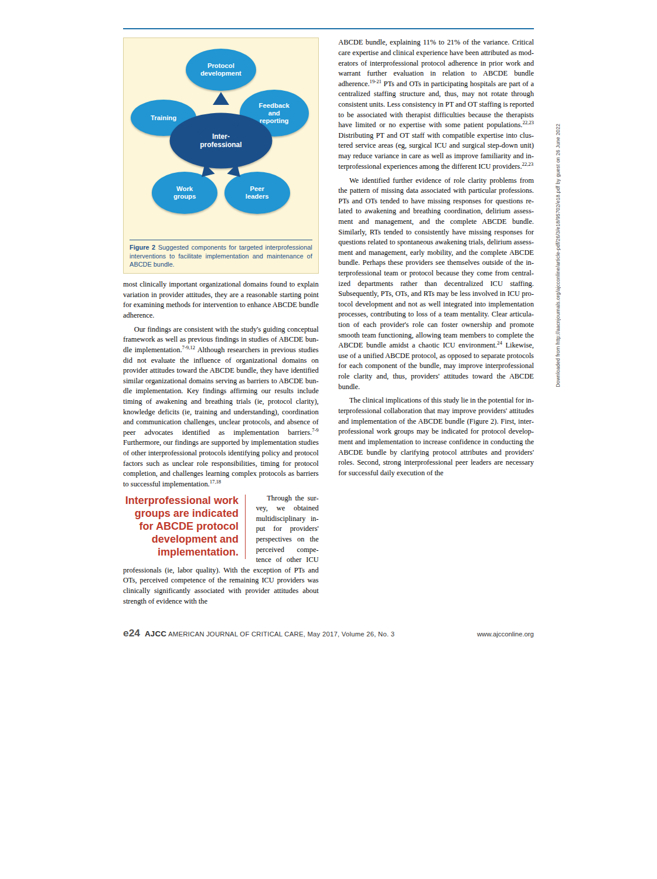Downloaded from http://aacnjournals.org/ajcconline/article-pdf/26/3/e18/95702/e18.pdf by guest on 26 June 2022
Protocol
development
Feedback
and
reporting
Training
Inter-
professional
Work
groups
Peer
leaders
Figure 2 Suggested components for targeted interprofessional interventions to facilitate implementation and maintenance of ABCDE bundle.
most clinically important organizational domains found to explain variation in provider attitudes, they are a reasonable starting point for examining methods for intervention to enhance ABCDE bundle adherence.
Our findings are consistent with the study's guiding conceptual framework as well as previous findings in studies of ABCDE bundle implementation.7-9,12 Although researchers in previous studies did not evaluate the influence of organizational domains on provider attitudes toward the ABCDE bundle, they have identified similar organizational domains serving as barriers to ABCDE bundle implementation. Key findings affirming our results include timing of awakening and breathing trials (ie, protocol clarity), knowledge deficits (ie, training and understanding), coordination and communication challenges, unclear protocols, and absence of peer advocates identified as implementation barriers.7-9 Furthermore, our findings are supported by implementation studies of other interprofessional protocols identifying policy and protocol factors such as unclear role responsibilities, timing for protocol completion, and challenges learning complex protocols as barriers to successful implementation.17,18
Interprofessional work groups are indicated for ABCDE protocol development and implementation.
Through the survey, we obtained multidisciplinary input for providers' perspectives on the perceived competence of other ICU professionals (ie, labor quality). With the exception of PTs and OTs, perceived competence of the remaining ICU providers was clinically significantly associated with provider attitudes about strength of evidence with the
ABCDE bundle, explaining 11% to 21% of the variance. Critical care expertise and clinical experience have been attributed as moderators of interprofessional protocol adherence in prior work and warrant further evaluation in relation to ABCDE bundle adherence.19-21 PTs and OTs in participating hospitals are part of a centralized staffing structure and, thus, may not rotate through consistent units. Less consistency in PT and OT staffing is reported to be associated with therapist difficulties because the therapists have limited or no expertise with some patient populations.22,23 Distributing PT and OT staff with compatible expertise into clustered service areas (eg, surgical ICU and surgical step-down unit) may reduce variance in care as well as improve familiarity and interprofessional experiences among the different ICU providers.22,23
We identified further evidence of role clarity problems from the pattern of missing data associated with particular professions. PTs and OTs tended to have missing responses for questions related to awakening and breathing coordination, delirium assessment and management, and the complete ABCDE bundle. Similarly, RTs tended to consistently have missing responses for questions related to spontaneous awakening trials, delirium assessment and management, early mobility, and the complete ABCDE bundle. Perhaps these providers see themselves outside of the interprofessional team or protocol because they come from centralized departments rather than decentralized ICU staffing. Subsequently, PTs, OTs, and RTs may be less involved in ICU protocol development and not as well integrated into implementation processes, contributing to loss of a team mentality. Clear articulation of each provider's role can foster ownership and promote smooth team functioning, allowing team members to complete the ABCDE bundle amidst a chaotic ICU environment.24 Likewise, use of a unified ABCDE protocol, as opposed to separate protocols for each component of the bundle, may improve interprofessional role clarity and, thus, providers' attitudes toward the ABCDE bundle.
The clinical implications of this study lie in the potential for interprofessional collaboration that may improve providers' attitudes and implementation of the ABCDE bundle (Figure 2). First, interprofessional work groups may be indicated for protocol development and implementation to increase confidence in conducting the ABCDE bundle by clarifying protocol attributes and providers' roles. Second, strong interprofessional peer leaders are necessary for successful daily execution of the
e24 AJCC AMERICAN JOURNAL OF CRITICAL CARE, May 2017, Volume 26, No. 3
www.ajcconline.org